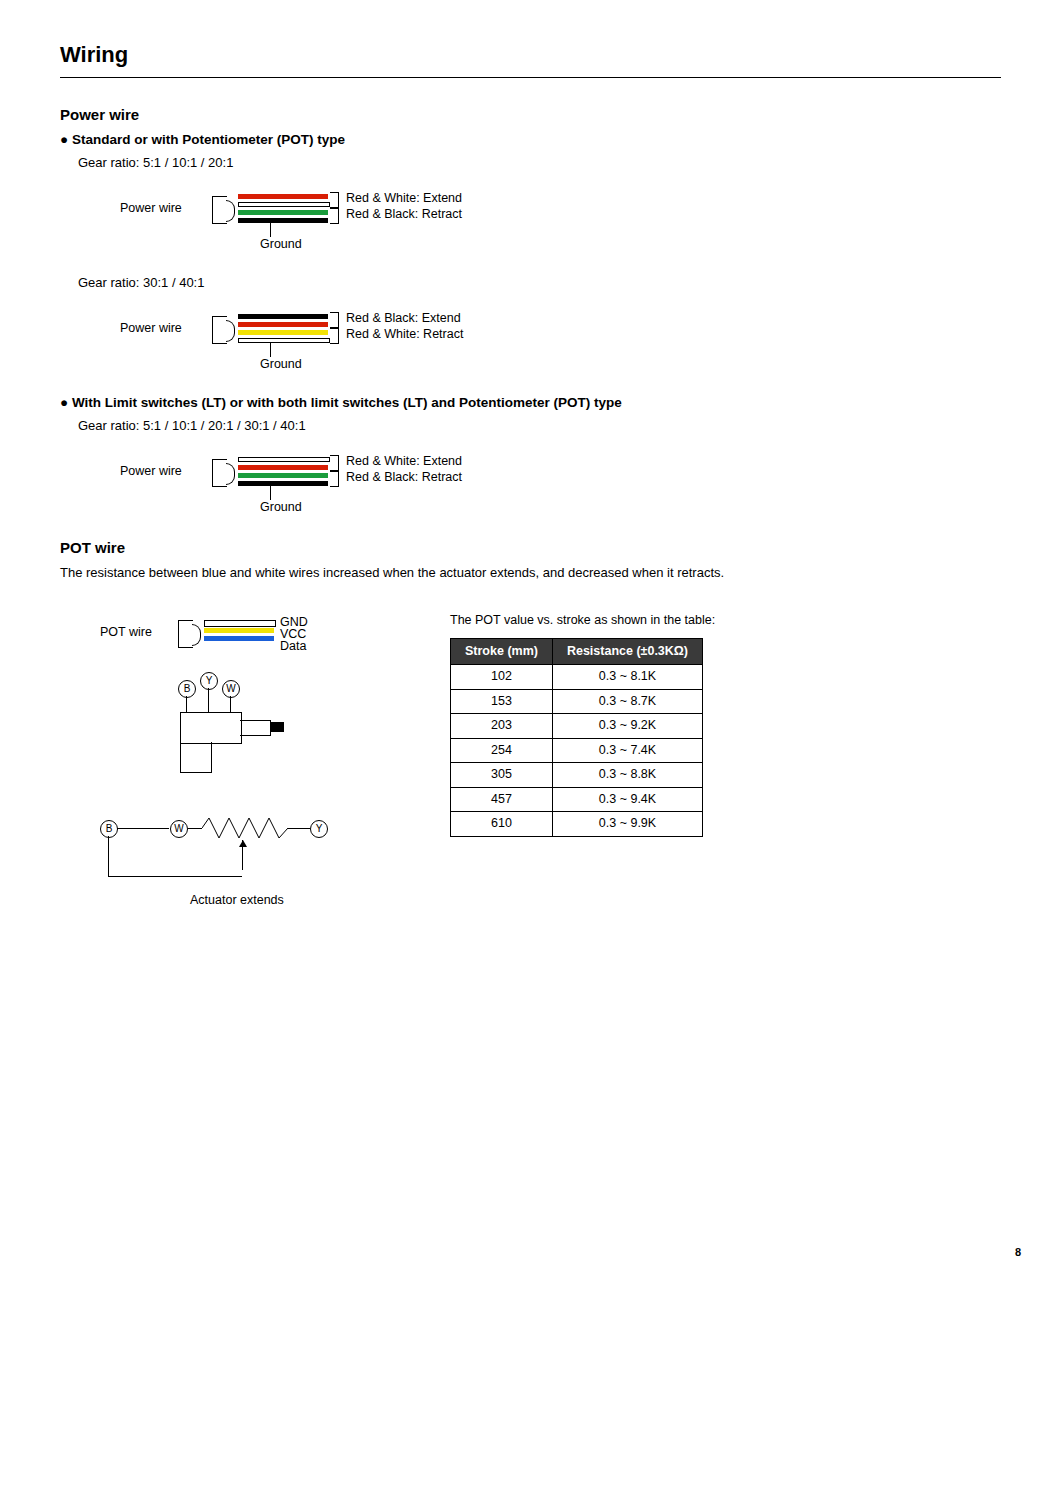Wiring
Power wire
● Standard or with Potentiometer (POT) type
Gear ratio: 5:1 / 10:1 / 20:1
Power wire
Red & White: Extend Red & Black: Retract
Ground
Gear ratio: 30:1 / 40:1
Power wire
Red & Black: Extend Red & White: Retract
Ground
● With Limit switches (LT) or with both limit switches (LT) and Potentiometer (POT) type
Gear ratio: 5:1 / 10:1 / 20:1 / 30:1 / 40:1
Power wire
Red & White: Extend Red & Black: Retract
Ground
POT wire
The resistance between blue and white wires increased when the actuator extends, and decreased when it retracts.
POT wire
GND VCC Data
B
Y
W
B
W
Y
Actuator extends
The POT value vs. stroke as shown in the table:
| Stroke (mm) | Resistance (±0.3KΩ) |
| --- | --- |
| 102 | 0.3 ~ 8.1K |
| 153 | 0.3 ~ 8.7K |
| 203 | 0.3 ~ 9.2K |
| 254 | 0.3 ~ 7.4K |
| 305 | 0.3 ~ 8.8K |
| 457 | 0.3 ~ 9.4K |
| 610 | 0.3 ~ 9.9K |
8